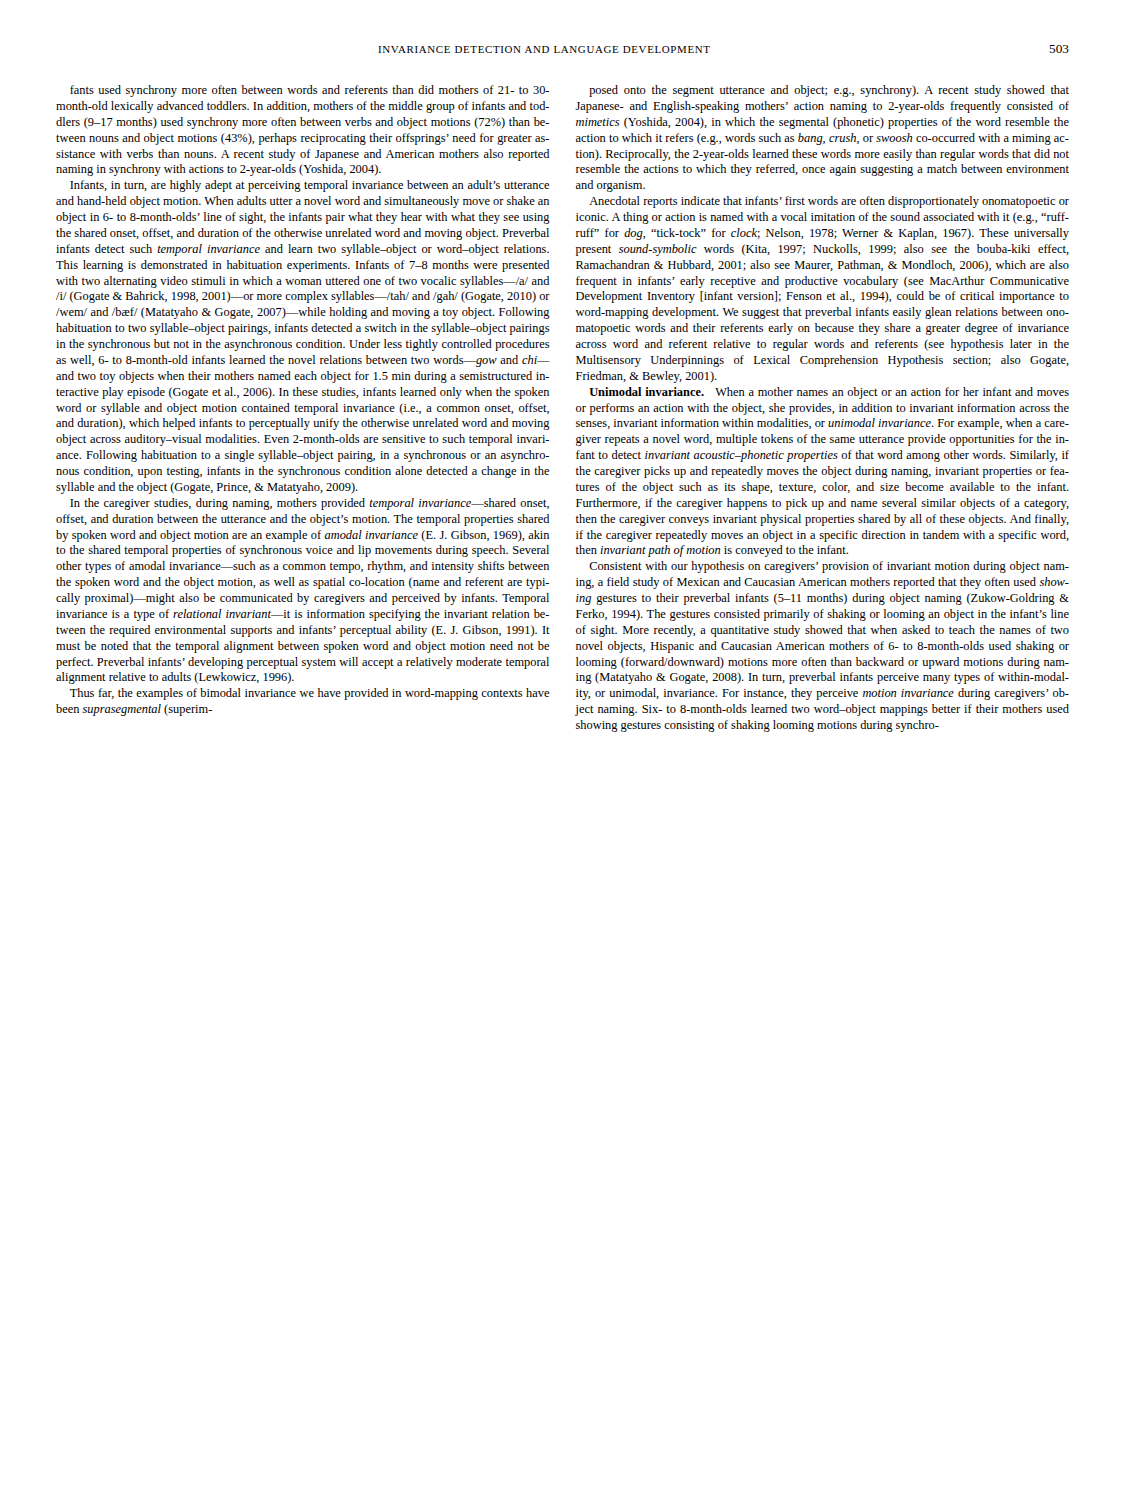INVARIANCE DETECTION AND LANGUAGE DEVELOPMENT 503
fants used synchrony more often between words and referents than did mothers of 21- to 30-month-old lexically advanced toddlers. In addition, mothers of the middle group of infants and toddlers (9–17 months) used synchrony more often between verbs and object motions (72%) than between nouns and object motions (43%), perhaps reciprocating their offsprings’ need for greater assistance with verbs than nouns. A recent study of Japanese and American mothers also reported naming in synchrony with actions to 2-year-olds (Yoshida, 2004).
Infants, in turn, are highly adept at perceiving temporal invariance between an adult’s utterance and hand-held object motion. When adults utter a novel word and simultaneously move or shake an object in 6- to 8-month-olds’ line of sight, the infants pair what they hear with what they see using the shared onset, offset, and duration of the otherwise unrelated word and moving object. Preverbal infants detect such temporal invariance and learn two syllable–object or word–object relations. This learning is demonstrated in habituation experiments. Infants of 7–8 months were presented with two alternating video stimuli in which a woman uttered one of two vocalic syllables—/a/ and /i/ (Gogate & Bahrick, 1998, 2001)—or more complex syllables—/tah/ and /gah/ (Gogate, 2010) or /wem/ and /bæf/ (Matatyaho & Gogate, 2007)—while holding and moving a toy object. Following habituation to two syllable–object pairings, infants detected a switch in the syllable–object pairings in the synchronous but not in the asynchronous condition. Under less tightly controlled procedures as well, 6- to 8-month-old infants learned the novel relations between two words—gow and chi—and two toy objects when their mothers named each object for 1.5 min during a semistructured interactive play episode (Gogate et al., 2006). In these studies, infants learned only when the spoken word or syllable and object motion contained temporal invariance (i.e., a common onset, offset, and duration), which helped infants to perceptually unify the otherwise unrelated word and moving object across auditory–visual modalities. Even 2-month-olds are sensitive to such temporal invariance. Following habituation to a single syllable–object pairing, in a synchronous or an asynchronous condition, upon testing, infants in the synchronous condition alone detected a change in the syllable and the object (Gogate, Prince, & Matatyaho, 2009).
In the caregiver studies, during naming, mothers provided temporal invariance—shared onset, offset, and duration between the utterance and the object’s motion. The temporal properties shared by spoken word and object motion are an example of amodal invariance (E. J. Gibson, 1969), akin to the shared temporal properties of synchronous voice and lip movements during speech. Several other types of amodal invariance—such as a common tempo, rhythm, and intensity shifts between the spoken word and the object motion, as well as spatial co-location (name and referent are typically proximal)—might also be communicated by caregivers and perceived by infants. Temporal invariance is a type of relational invariant—it is information specifying the invariant relation between the required environmental supports and infants’ perceptual ability (E. J. Gibson, 1991). It must be noted that the temporal alignment between spoken word and object motion need not be perfect. Preverbal infants’ developing perceptual system will accept a relatively moderate temporal alignment relative to adults (Lewkowicz, 1996).
Thus far, the examples of bimodal invariance we have provided in word-mapping contexts have been suprasegmental (superim-
posed onto the segment utterance and object; e.g., synchrony). A recent study showed that Japanese- and English-speaking mothers’ action naming to 2-year-olds frequently consisted of mimetics (Yoshida, 2004), in which the segmental (phonetic) properties of the word resemble the action to which it refers (e.g., words such as bang, crush, or swoosh co-occurred with a miming action). Reciprocally, the 2-year-olds learned these words more easily than regular words that did not resemble the actions to which they referred, once again suggesting a match between environment and organism.
Anecdotal reports indicate that infants’ first words are often disproportionately onomatopoetic or iconic. A thing or action is named with a vocal imitation of the sound associated with it (e.g., “ruff-ruff” for dog, “tick-tock” for clock; Nelson, 1978; Werner & Kaplan, 1967). These universally present sound-symbolic words (Kita, 1997; Nuckolls, 1999; also see the bouba-kiki effect, Ramachandran & Hubbard, 2001; also see Maurer, Pathman, & Mondloch, 2006), which are also frequent in infants’ early receptive and productive vocabulary (see MacArthur Communicative Development Inventory [infant version]; Fenson et al., 1994), could be of critical importance to word-mapping development. We suggest that preverbal infants easily glean relations between onomatopoetic words and their referents early on because they share a greater degree of invariance across word and referent relative to regular words and referents (see hypothesis later in the Multisensory Underpinnings of Lexical Comprehension Hypothesis section; also Gogate, Friedman, & Bewley, 2001).
Unimodal invariance. When a mother names an object or an action for her infant and moves or performs an action with the object, she provides, in addition to invariant information across the senses, invariant information within modalities, or unimodal invariance. For example, when a caregiver repeats a novel word, multiple tokens of the same utterance provide opportunities for the infant to detect invariant acoustic–phonetic properties of that word among other words. Similarly, if the caregiver picks up and repeatedly moves the object during naming, invariant properties or features of the object such as its shape, texture, color, and size become available to the infant. Furthermore, if the caregiver happens to pick up and name several similar objects of a category, then the caregiver conveys invariant physical properties shared by all of these objects. And finally, if the caregiver repeatedly moves an object in a specific direction in tandem with a specific word, then invariant path of motion is conveyed to the infant.
Consistent with our hypothesis on caregivers’ provision of invariant motion during object naming, a field study of Mexican and Caucasian American mothers reported that they often used showing gestures to their preverbal infants (5–11 months) during object naming (Zukow-Goldring & Ferko, 1994). The gestures consisted primarily of shaking or looming an object in the infant’s line of sight. More recently, a quantitative study showed that when asked to teach the names of two novel objects, Hispanic and Caucasian American mothers of 6- to 8-month-olds used shaking or looming (forward/downward) motions more often than backward or upward motions during naming (Matatyaho & Gogate, 2008). In turn, preverbal infants perceive many types of within-modality, or unimodal, invariance. For instance, they perceive motion invariance during caregivers’ object naming. Six- to 8-month-olds learned two word–object mappings better if their mothers used showing gestures consisting of shaking looming motions during synchro-